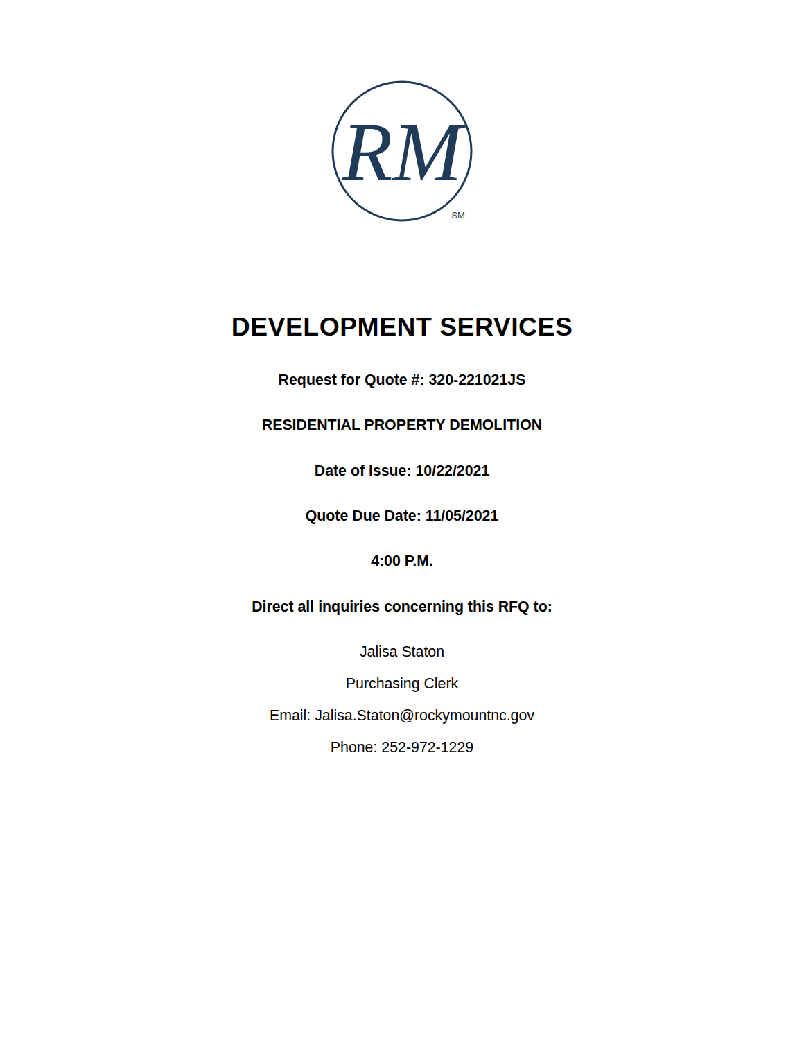RM SM
DEVELOPMENT SERVICES
Request for Quote #: 320-221021JS
RESIDENTIAL PROPERTY DEMOLITION
Date of Issue: 10/22/2021
Quote Due Date: 11/05/2021
4:00 P.M.
Direct all inquiries concerning this RFQ to:
Jalisa Staton
Purchasing Clerk
Email: Jalisa.Staton@rockymountnc.gov
Phone: 252-972-1229